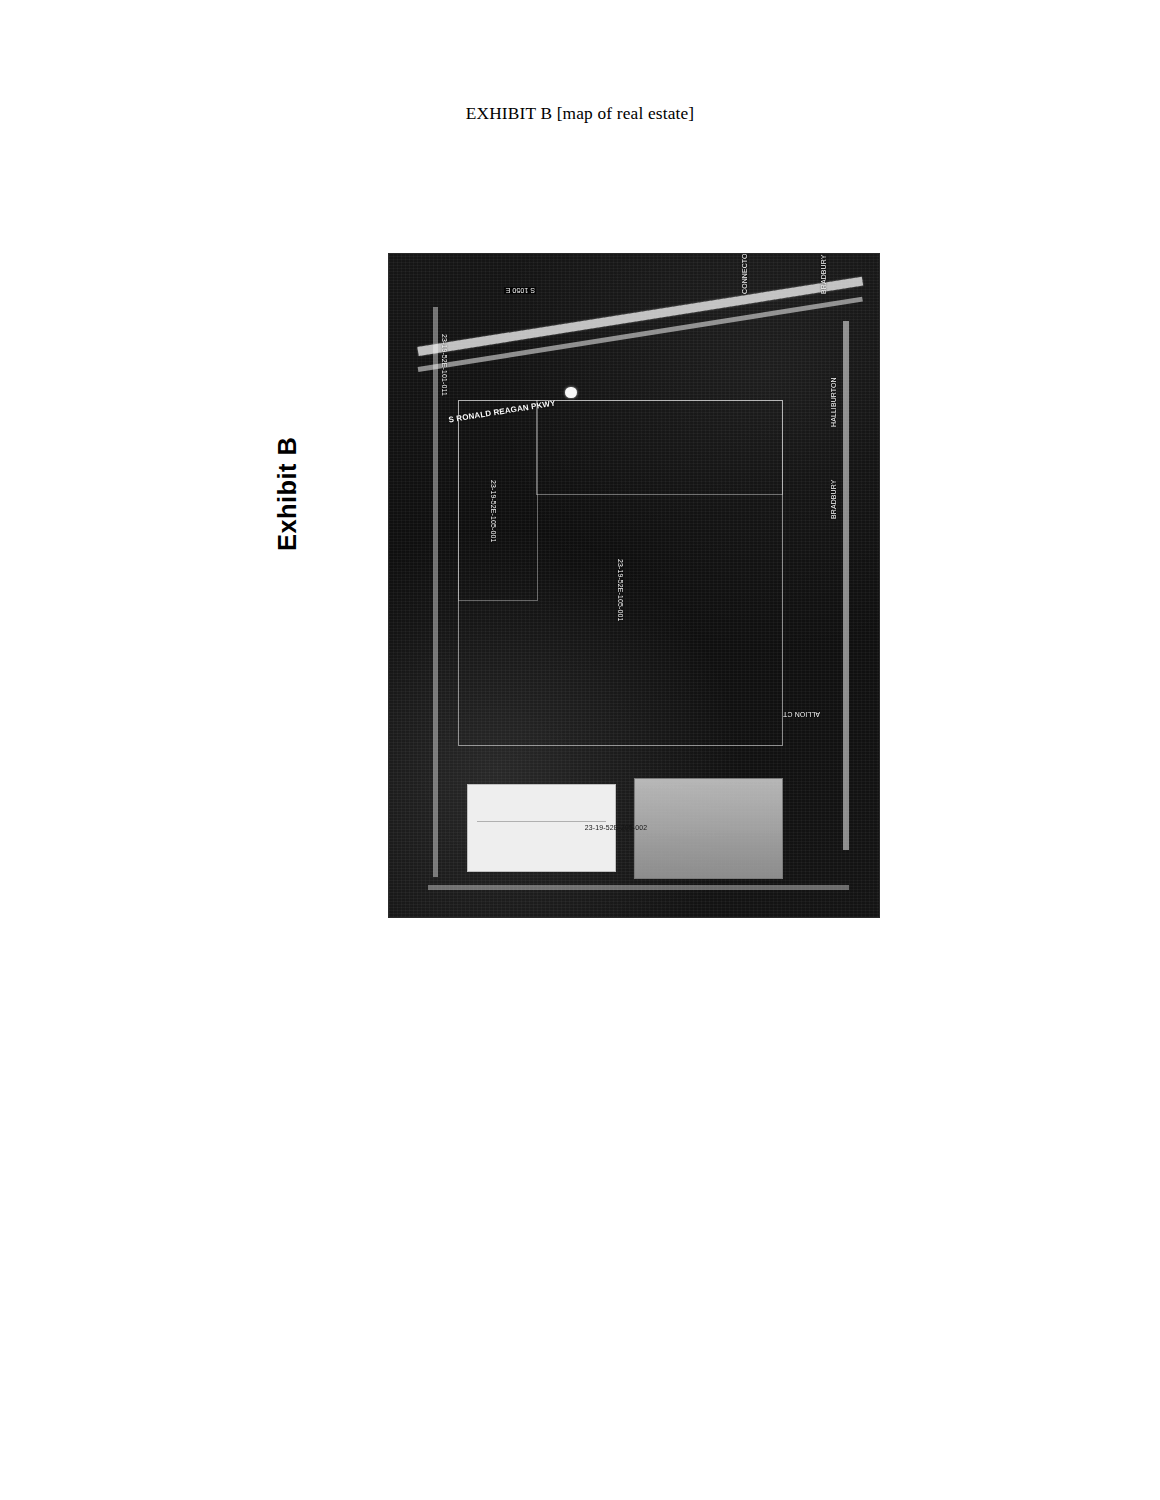EXHIBIT B [map of real estate]
Exhibit B
S RONALD REAGAN PKWY S 1050 E CONNECTOR BRADBURY HALLIBURTON BRADBURY ALLION CT 23-19-52E-105-001 23-19-52E-105-001 23-19-52E-101-011 23-19-52E-205-002